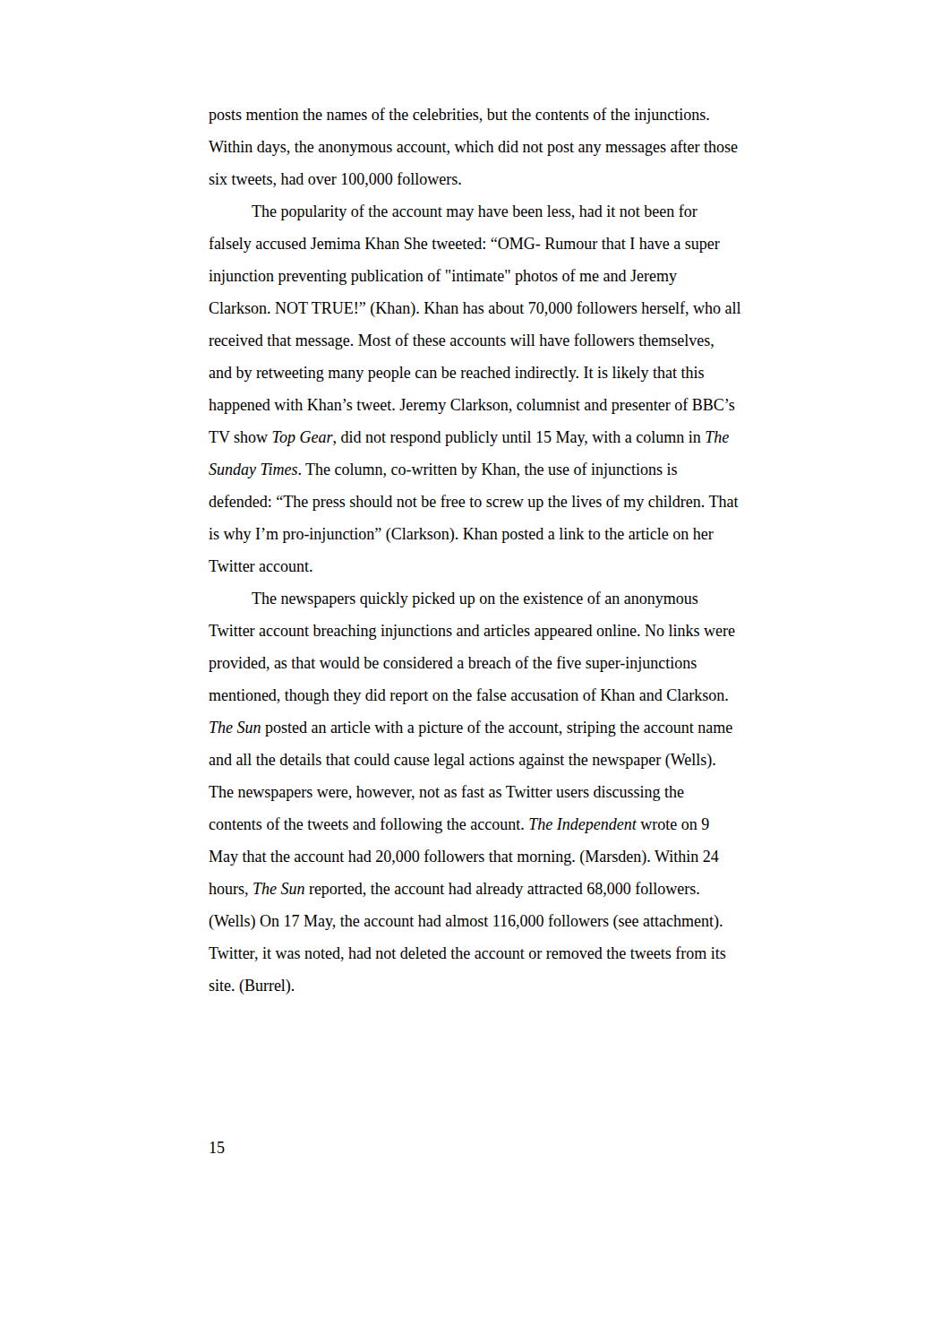posts mention the names of the celebrities, but the contents of the injunctions. Within days, the anonymous account, which did not post any messages after those six tweets, had over 100,000 followers.
The popularity of the account may have been less, had it not been for falsely accused Jemima Khan She tweeted: “OMG- Rumour that I have a super injunction preventing publication of "intimate" photos of me and Jeremy Clarkson. NOT TRUE!” (Khan). Khan has about 70,000 followers herself, who all received that message. Most of these accounts will have followers themselves, and by retweeting many people can be reached indirectly. It is likely that this happened with Khan’s tweet. Jeremy Clarkson, columnist and presenter of BBC’s TV show Top Gear, did not respond publicly until 15 May, with a column in The Sunday Times. The column, co-written by Khan, the use of injunctions is defended: “The press should not be free to screw up the lives of my children. That is why I’m pro-injunction” (Clarkson). Khan posted a link to the article on her Twitter account.
The newspapers quickly picked up on the existence of an anonymous Twitter account breaching injunctions and articles appeared online. No links were provided, as that would be considered a breach of the five super-injunctions mentioned, though they did report on the false accusation of Khan and Clarkson. The Sun posted an article with a picture of the account, striping the account name and all the details that could cause legal actions against the newspaper (Wells). The newspapers were, however, not as fast as Twitter users discussing the contents of the tweets and following the account. The Independent wrote on 9 May that the account had 20,000 followers that morning. (Marsden). Within 24 hours, The Sun reported, the account had already attracted 68,000 followers. (Wells) On 17 May, the account had almost 116,000 followers (see attachment). Twitter, it was noted, had not deleted the account or removed the tweets from its site. (Burrel).
15